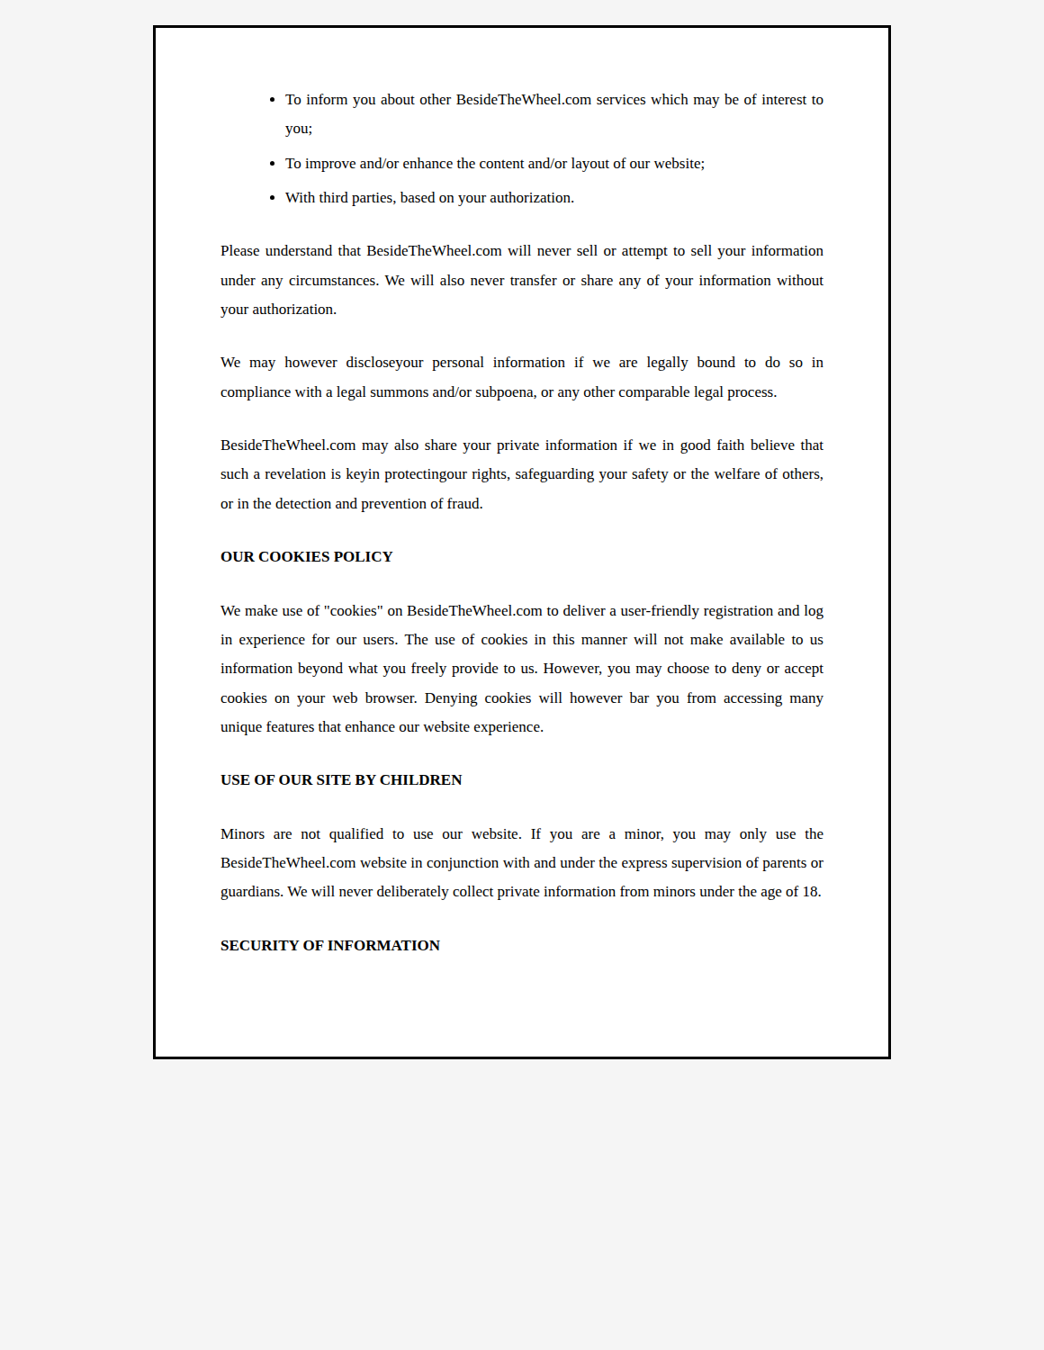To inform you about other BesideTheWheel.com services which may be of interest to you;
To improve and/or enhance the content and/or layout of our website;
With third parties, based on your authorization.
Please understand that BesideTheWheel.com will never sell or attempt to sell your information under any circumstances. We will also never transfer or share any of your information without your authorization.
We may however discloseyour personal information if we are legally bound to do so in compliance with a legal summons and/or subpoena, or any other comparable legal process.
BesideTheWheel.com may also share your private information if we in good faith believe that such a revelation is keyin protectingour rights, safeguarding your safety or the welfare of others, or in the detection and prevention of fraud.
OUR COOKIES POLICY
We make use of "cookies" on BesideTheWheel.com to deliver a user-friendly registration and log in experience for our users. The use of cookies in this manner will not make available to us information beyond what you freely provide to us. However, you may choose to deny or accept cookies on your web browser. Denying cookies will however bar you from accessing many unique features that enhance our website experience.
USE OF OUR SITE BY CHILDREN
Minors are not qualified to use our website. If you are a minor, you may only use the BesideTheWheel.com website in conjunction with and under the express supervision of parents or guardians. We will never deliberately collect private information from minors under the age of 18.
SECURITY OF INFORMATION